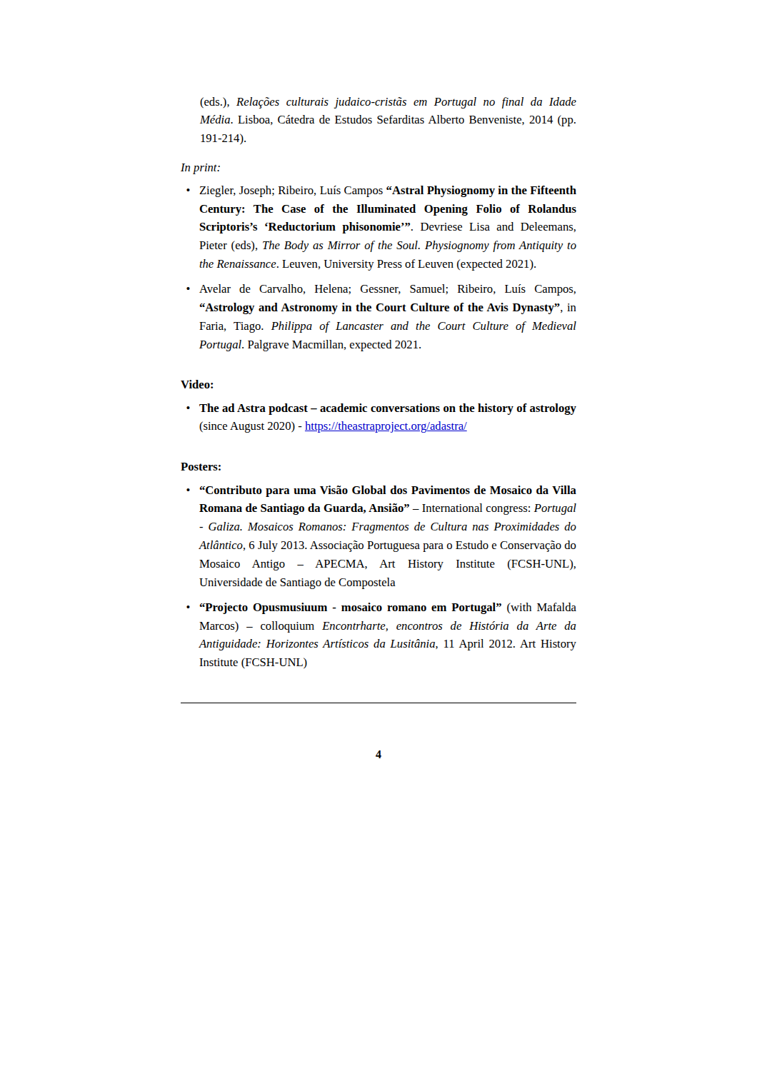(eds.), Relações culturais judaico-cristãs em Portugal no final da Idade Média. Lisboa, Cátedra de Estudos Sefarditas Alberto Benveniste, 2014 (pp. 191-214).
In print:
Ziegler, Joseph; Ribeiro, Luís Campos “Astral Physiognomy in the Fifteenth Century: The Case of the Illuminated Opening Folio of Rolandus Scriptoris’s ‘Reductorium phisonomie’”. Devriese Lisa and Deleemans, Pieter (eds), The Body as Mirror of the Soul. Physiognomy from Antiquity to the Renaissance. Leuven, University Press of Leuven (expected 2021).
Avelar de Carvalho, Helena; Gessner, Samuel; Ribeiro, Luís Campos, “Astrology and Astronomy in the Court Culture of the Avis Dynasty”, in Faria, Tiago. Philippa of Lancaster and the Court Culture of Medieval Portugal. Palgrave Macmillan, expected 2021.
Video:
The ad Astra podcast – academic conversations on the history of astrology (since August 2020) - https://theastraproject.org/adastra/
Posters:
“Contributo para uma Visão Global dos Pavimentos de Mosaico da Villa Romana de Santiago da Guarda, Ansião” – International congress: Portugal - Galiza. Mosaicos Romanos: Fragmentos de Cultura nas Proximidades do Atlântico, 6 July 2013. Associação Portuguesa para o Estudo e Conservação do Mosaico Antigo – APECMA, Art History Institute (FCSH-UNL), Universidade de Santiago de Compostela
“Projecto Opusmusiuum - mosaico romano em Portugal” (with Mafalda Marcos) – colloquium Encontrharte, encontros de História da Arte da Antiguidade: Horizontes Artísticos da Lusitânia, 11 April 2012. Art History Institute (FCSH-UNL)
4